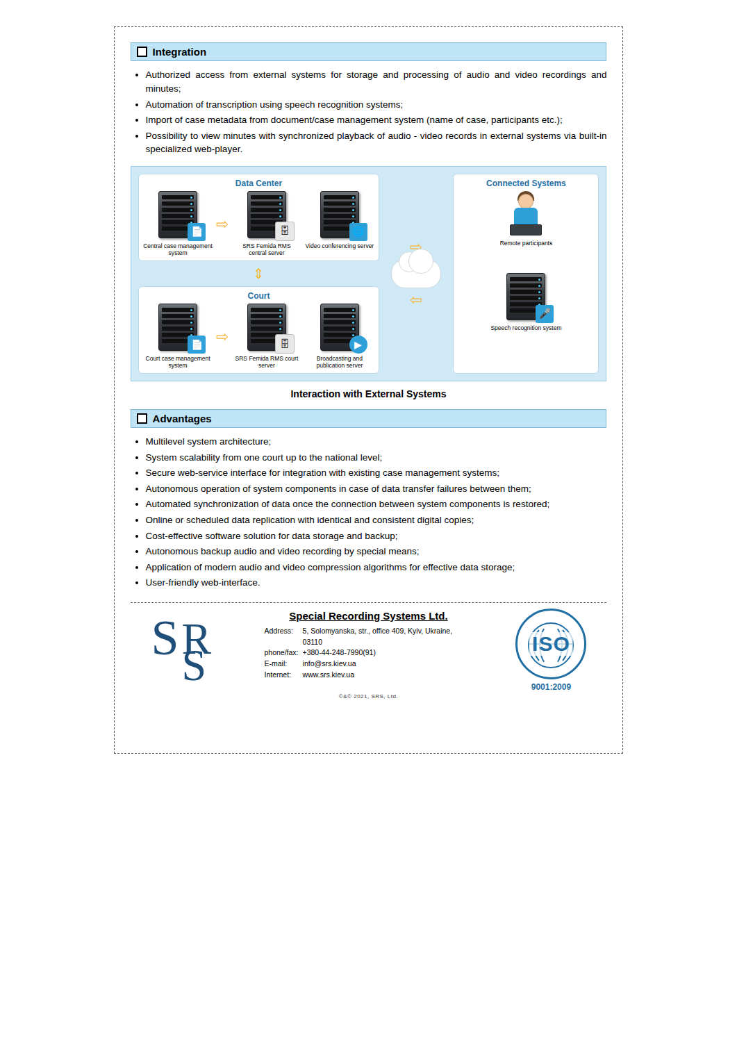Integration
Authorized access from external systems for storage and processing of audio and video recordings and minutes;
Automation of transcription using speech recognition systems;
Import of case metadata from document/case management system (name of case, participants etc.);
Possibility to view minutes with synchronized playback of audio - video records in external systems via built-in specialized web-player.
Data Center
📄
Central case management
system
⇨
🗄
SRS Femida RMS
central server
🌐
Video conferencing server
⇕
Court
📄
Court case management
system
⇨
🗄
SRS Femida RMS court
server
▶
Broadcasting and
publication server
⇨
⇦
Connected Systems
Remote participants
🎤
Speech recognition system
Interaction with External Systems
Advantages
Multilevel system architecture;
System scalability from one court up to the national level;
Secure web-service interface for integration with existing case management systems;
Autonomous operation of system components in case of data transfer failures between them;
Automated synchronization of data once the connection between system components is restored;
Online or scheduled data replication with identical and consistent digital copies;
Cost-effective software solution for data storage and backup;
Autonomous backup audio and video recording by special means;
Application of modern audio and video compression algorithms for effective data storage;
User-friendly web-interface.
S R S
ISO
9001:2009
Special Recording Systems Ltd.
| Address: | 5, Solomyanska, str., office 409, Kyiv, Ukraine, 03110 |
| phone/fax: | +380-44-248-7990(91) |
| E-mail: | info@srs.kiev.ua |
| Internet: | www.srs.kiev.ua |
©&© 2021, SRS, Ltd.